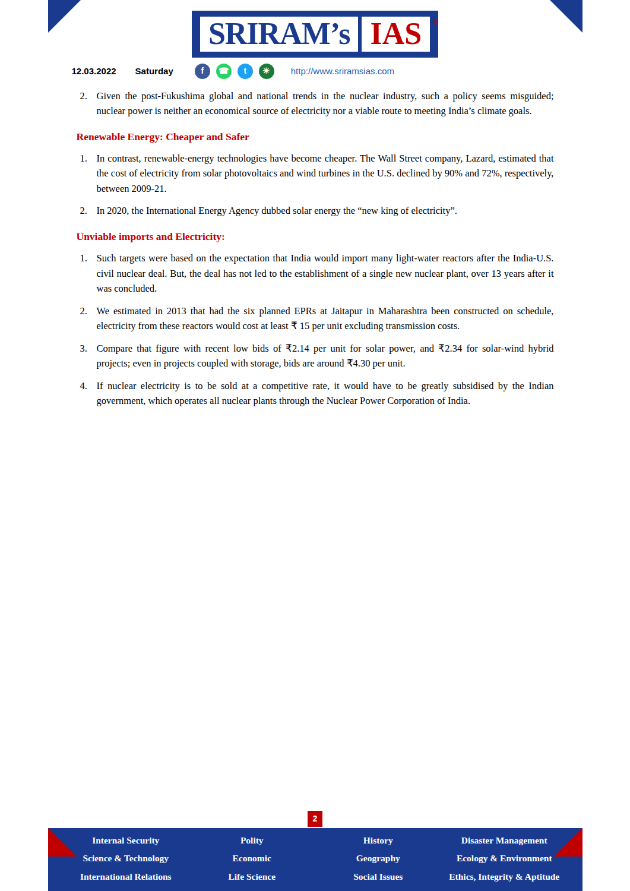SRIRAM’s
IAS®
12.03.2022 Saturday f ☎ t ☀ http://www.sriramsias.com
Given the post-Fukushima global and national trends in the nuclear industry, such a policy seems misguided; nuclear power is neither an economical source of electricity nor a viable route to meeting India’s climate goals.
Renewable Energy: Cheaper and Safer
In contrast, renewable-energy technologies have become cheaper. The Wall Street company, Lazard, estimated that the cost of electricity from solar photovoltaics and wind turbines in the U.S. declined by 90% and 72%, respectively, between 2009-21.
In 2020, the International Energy Agency dubbed solar energy the “new king of electricity”.
Unviable imports and Electricity:
Such targets were based on the expectation that India would import many light-water reactors after the India-U.S. civil nuclear deal. But, the deal has not led to the establishment of a single new nuclear plant, over 13 years after it was concluded.
We estimated in 2013 that had the six planned EPRs at Jaitapur in Maharashtra been constructed on schedule, electricity from these reactors would cost at least ₹ 15 per unit excluding transmission costs.
Compare that figure with recent low bids of ₹2.14 per unit for solar power, and ₹2.34 for solar-wind hybrid projects; even in projects coupled with storage, bids are around ₹4.30 per unit.
If nuclear electricity is to be sold at a competitive rate, it would have to be greatly subsidised by the Indian government, which operates all nuclear plants through the Nuclear Power Corporation of India.
2
Internal Security Polity History Disaster Management Science & Technology Economic Geography Ecology & Environment International Relations Life Science Social Issues Ethics, Integrity & Aptitude